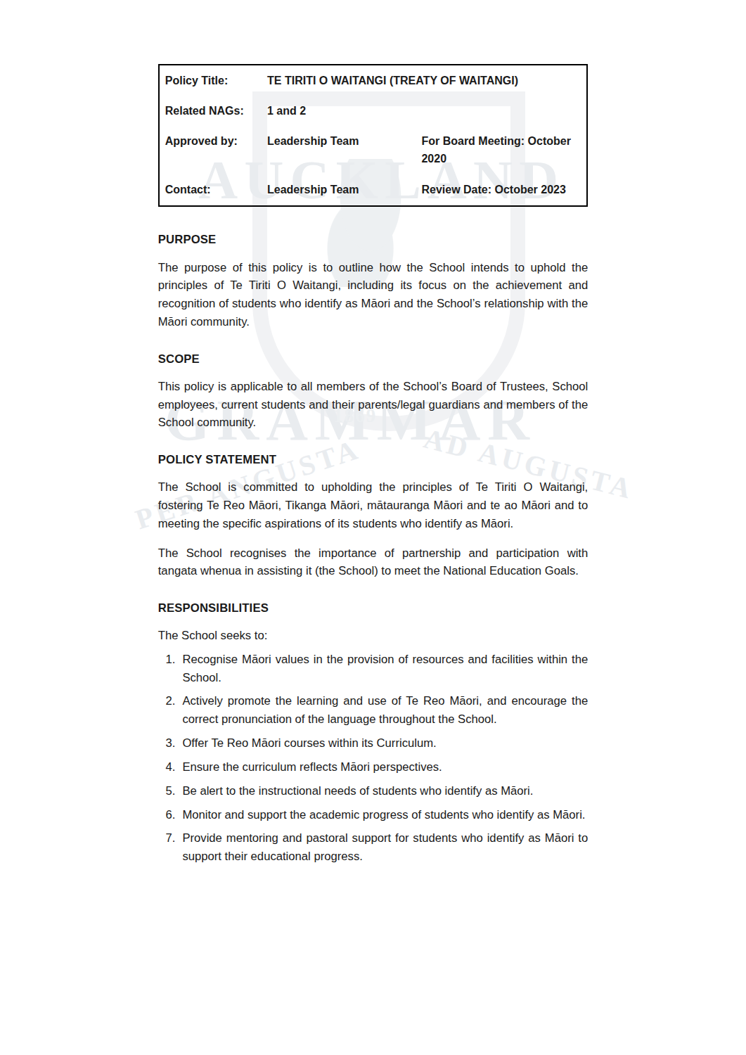Auckland
Grammar
Per Angusta
Ad Augusta
1869
| Policy Title: | TE TIRITI O WAITANGI (TREATY OF WAITANGI) |
| Related NAGs: | 1 and 2 |
| Approved by: | Leadership Team | For Board Meeting: October 2020 |
| Contact: | Leadership Team | Review Date: October 2023 |
PURPOSE
The purpose of this policy is to outline how the School intends to uphold the principles of Te Tiriti O Waitangi, including its focus on the achievement and recognition of students who identify as Māori and the School’s relationship with the Māori community.
SCOPE
This policy is applicable to all members of the School’s Board of Trustees, School employees, current students and their parents/legal guardians and members of the School community.
POLICY STATEMENT
The School is committed to upholding the principles of Te Tiriti O Waitangi, fostering Te Reo Māori, Tikanga Māori, mātauranga Māori and te ao Māori and to meeting the specific aspirations of its students who identify as Māori.
The School recognises the importance of partnership and participation with tangata whenua in assisting it (the School) to meet the National Education Goals.
RESPONSIBILITIES
The School seeks to:
Recognise Māori values in the provision of resources and facilities within the School.
Actively promote the learning and use of Te Reo Māori, and encourage the correct pronunciation of the language throughout the School.
Offer Te Reo Māori courses within its Curriculum.
Ensure the curriculum reflects Māori perspectives.
Be alert to the instructional needs of students who identify as Māori.
Monitor and support the academic progress of students who identify as Māori.
Provide mentoring and pastoral support for students who identify as Māori to support their educational progress.